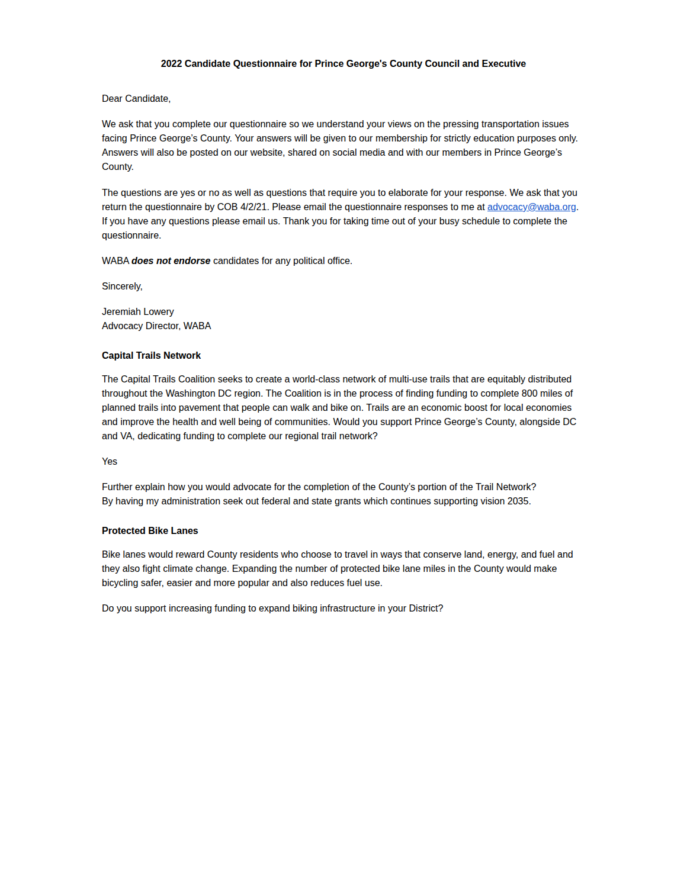2022 Candidate Questionnaire for Prince George's County Council and Executive
Dear Candidate,
We ask that you complete our questionnaire so we understand your views on the pressing transportation issues facing Prince George’s County. Your answers will be given to our membership for strictly education purposes only. Answers will also be posted on our website, shared on social media and with our members in Prince George’s County.
The questions are yes or no as well as questions that require you to elaborate for your response. We ask that you return the questionnaire by COB 4/2/21. Please email the questionnaire responses to me at advocacy@waba.org. If you have any questions please email us. Thank you for taking time out of your busy schedule to complete the questionnaire.
WABA does not endorse candidates for any political office.
Sincerely,
Jeremiah Lowery
Advocacy Director, WABA
Capital Trails Network
The Capital Trails Coalition seeks to create a world-class network of multi-use trails that are equitably distributed throughout the Washington DC region. The Coalition is in the process of finding funding to complete 800 miles of planned trails into pavement that people can walk and bike on. Trails are an economic boost for local economies and improve the health and well being of communities. Would you support Prince George’s County, alongside DC and VA, dedicating funding to complete our regional trail network?
Yes
Further explain how you would advocate for the completion of the County’s portion of the Trail Network?
By having my administration seek out federal and state grants which continues supporting vision 2035.
Protected Bike Lanes
Bike lanes would reward County residents who choose to travel in ways that conserve land, energy, and fuel and they also fight climate change. Expanding the number of protected bike lane miles in the County would make bicycling safer, easier and more popular and also reduces fuel use.
Do you support increasing funding to expand biking infrastructure in your District?